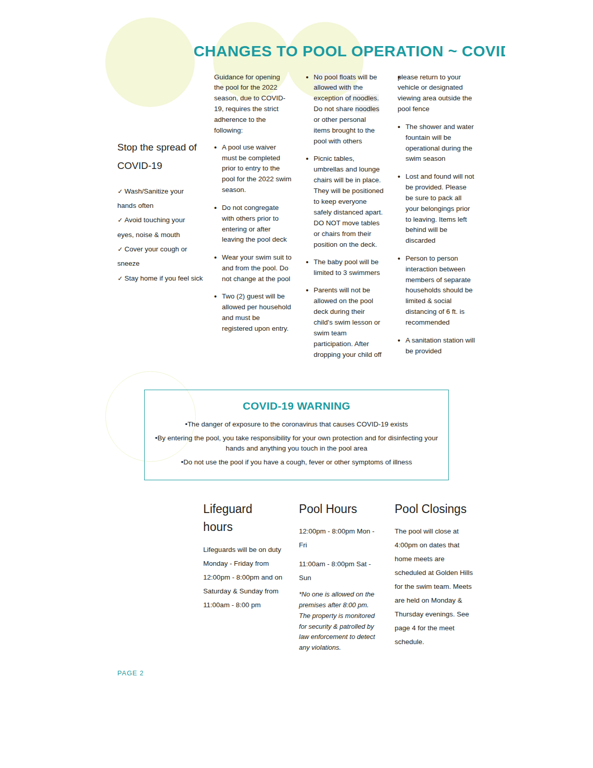CHANGES TO POOL OPERATION ~ COVID-19
Stop the spread of COVID-19
Wash/Sanitize your hands often
Avoid touching your eyes, noise & mouth
Cover your cough or sneeze
Stay home if you feel sick
Guidance for opening the pool for the 2022 season, due to COVID-19, requires the strict adherence to the following:
A pool use waiver must be completed prior to entry to the pool for the 2022 swim season.
Do not congregate with others prior to entering or after leaving the pool deck
Wear your swim suit to and from the pool. Do not change at the pool
Two (2) guest will be allowed per household and must be registered upon entry.
No pool floats will be allowed with the exception of noodles. Do not share noodles or other personal items brought to the pool with others
Picnic tables, umbrellas and lounge chairs will be in place. They will be positioned to keep everyone safely distanced apart. DO NOT move tables or chairs from their position on the deck.
The baby pool will be limited to 3 swimmers
Parents will not be allowed on the pool deck during their child's swim lesson or swim team participation. After dropping your child off
please return to your vehicle or designated viewing area outside the pool fence
The shower and water fountain will be operational during the swim season
Lost and found will not be provided. Please be sure to pack all your belongings prior to leaving. Items left behind will be discarded
Person to person interaction between members of separate households should be limited & social distancing of 6 ft. is recommended
A sanitation station will be provided
COVID-19 WARNING
The danger of exposure to the coronavirus that causes COVID-19 exists
By entering the pool, you take responsibility for your own protection and for disinfecting your hands and anything you touch in the pool area
Do not use the pool if you have a cough, fever or other symptoms of illness
Lifeguard hours
Lifeguards will be on duty Monday - Friday from 12:00pm - 8:00pm and on Saturday & Sunday from 11:00am - 8:00 pm
Pool Hours
12:00pm - 8:00pm Mon - Fri
11:00am - 8:00pm Sat - Sun
*No one is allowed on the premises after 8:00 pm. The property is monitored for security & patrolled by law enforcement to detect any violations.
Pool Closings
The pool will close at 4:00pm on dates that home meets are scheduled at Golden Hills for the swim team. Meets are held on Monday & Thursday evenings. See page 4 for the meet schedule.
PAGE 2